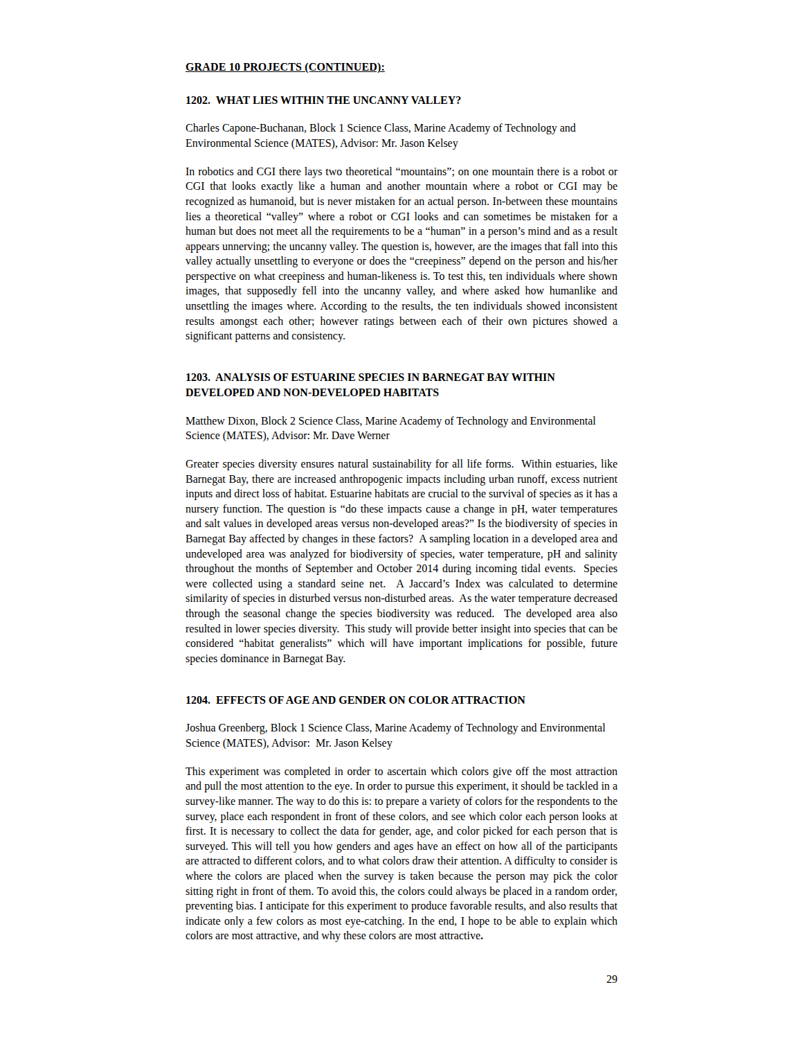GRADE 10 PROJECTS (CONTINUED):
1202. WHAT LIES WITHIN THE UNCANNY VALLEY?
Charles Capone-Buchanan, Block 1 Science Class, Marine Academy of Technology and Environmental Science (MATES), Advisor: Mr. Jason Kelsey
In robotics and CGI there lays two theoretical “mountains”; on one mountain there is a robot or CGI that looks exactly like a human and another mountain where a robot or CGI may be recognized as humanoid, but is never mistaken for an actual person. In-between these mountains lies a theoretical “valley” where a robot or CGI looks and can sometimes be mistaken for a human but does not meet all the requirements to be a “human” in a person’s mind and as a result appears unnerving; the uncanny valley. The question is, however, are the images that fall into this valley actually unsettling to everyone or does the “creepiness” depend on the person and his/her perspective on what creepiness and human-likeness is. To test this, ten individuals where shown images, that supposedly fell into the uncanny valley, and where asked how humanlike and unsettling the images where. According to the results, the ten individuals showed inconsistent results amongst each other; however ratings between each of their own pictures showed a significant patterns and consistency.
1203. ANALYSIS OF ESTUARINE SPECIES IN BARNEGAT BAY WITHIN DEVELOPED AND NON-DEVELOPED HABITATS
Matthew Dixon, Block 2 Science Class, Marine Academy of Technology and Environmental Science (MATES), Advisor: Mr. Dave Werner
Greater species diversity ensures natural sustainability for all life forms. Within estuaries, like Barnegat Bay, there are increased anthropogenic impacts including urban runoff, excess nutrient inputs and direct loss of habitat. Estuarine habitats are crucial to the survival of species as it has a nursery function. The question is “do these impacts cause a change in pH, water temperatures and salt values in developed areas versus non-developed areas?” Is the biodiversity of species in Barnegat Bay affected by changes in these factors? A sampling location in a developed area and undeveloped area was analyzed for biodiversity of species, water temperature, pH and salinity throughout the months of September and October 2014 during incoming tidal events. Species were collected using a standard seine net. A Jaccard’s Index was calculated to determine similarity of species in disturbed versus non-disturbed areas. As the water temperature decreased through the seasonal change the species biodiversity was reduced. The developed area also resulted in lower species diversity. This study will provide better insight into species that can be considered “habitat generalists” which will have important implications for possible, future species dominance in Barnegat Bay.
1204. EFFECTS OF AGE AND GENDER ON COLOR ATTRACTION
Joshua Greenberg, Block 1 Science Class, Marine Academy of Technology and Environmental Science (MATES), Advisor: Mr. Jason Kelsey
This experiment was completed in order to ascertain which colors give off the most attraction and pull the most attention to the eye. In order to pursue this experiment, it should be tackled in a survey-like manner. The way to do this is: to prepare a variety of colors for the respondents to the survey, place each respondent in front of these colors, and see which color each person looks at first. It is necessary to collect the data for gender, age, and color picked for each person that is surveyed. This will tell you how genders and ages have an effect on how all of the participants are attracted to different colors, and to what colors draw their attention. A difficulty to consider is where the colors are placed when the survey is taken because the person may pick the color sitting right in front of them. To avoid this, the colors could always be placed in a random order, preventing bias. I anticipate for this experiment to produce favorable results, and also results that indicate only a few colors as most eye-catching. In the end, I hope to be able to explain which colors are most attractive, and why these colors are most attractive.
29